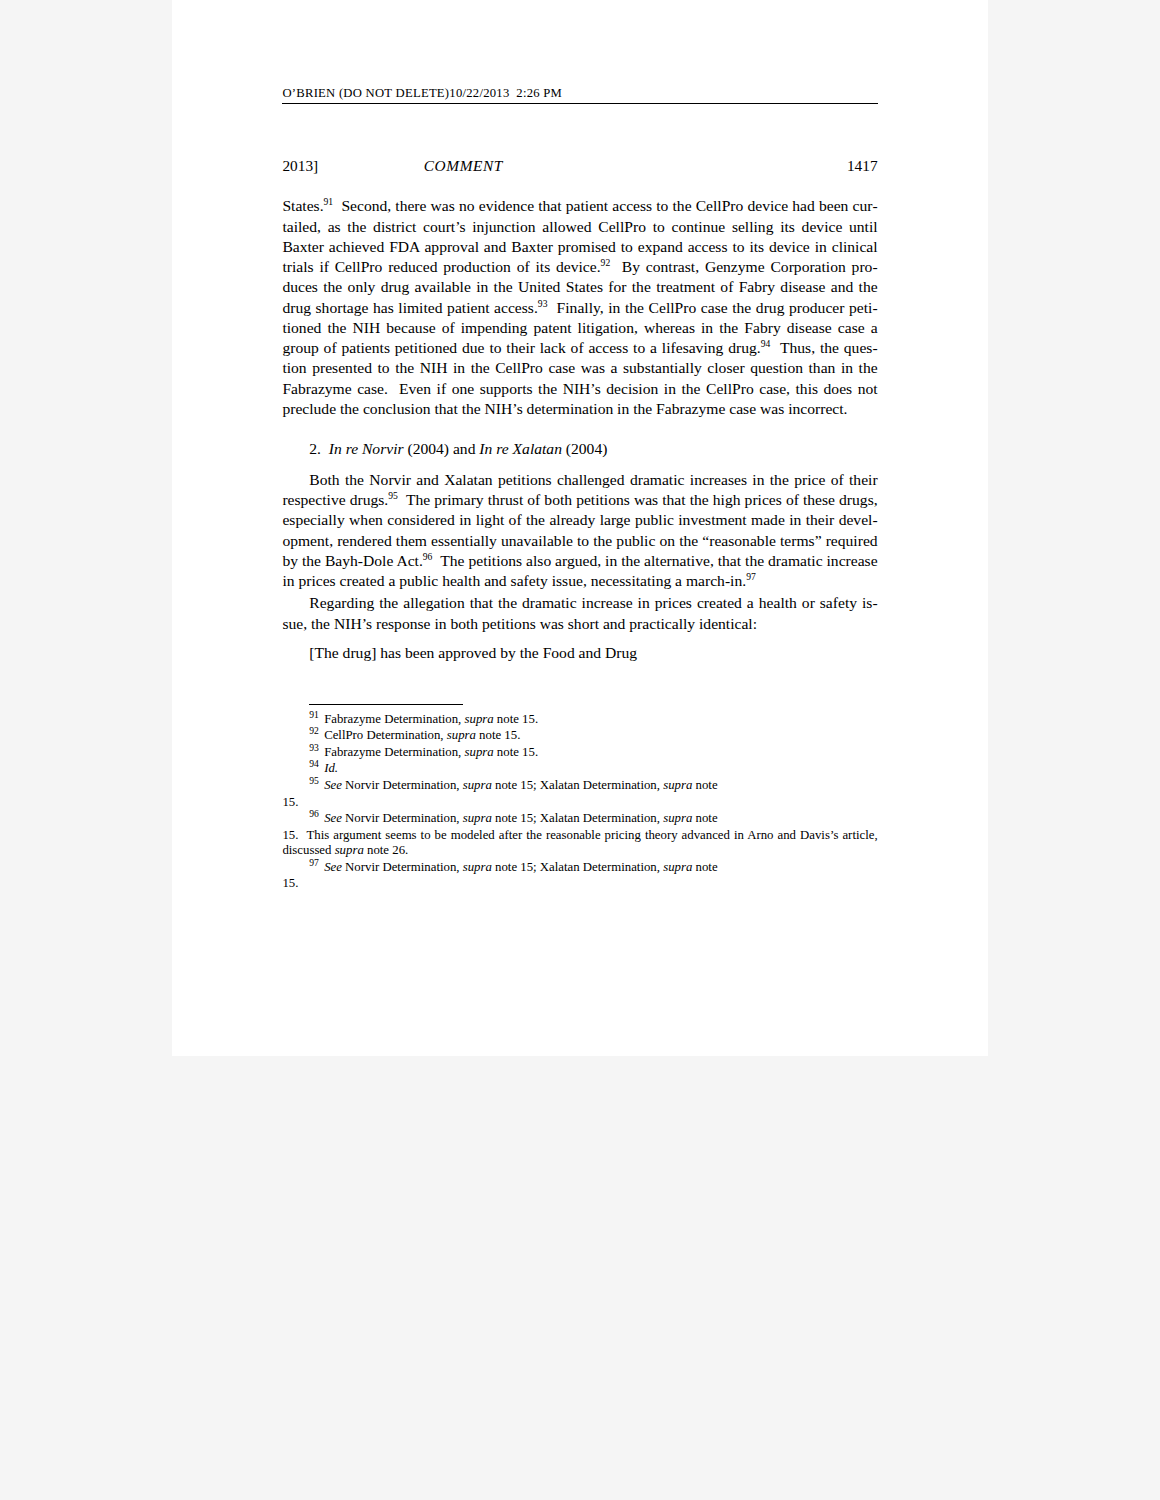O’BRIEN (DO NOT DELETE)10/22/2013 2:26 PM
2013] COMMENT 1417
States.91 Second, there was no evidence that patient access to the CellPro device had been curtailed, as the district court’s injunction allowed CellPro to continue selling its device until Baxter achieved FDA approval and Baxter promised to expand access to its device in clinical trials if CellPro reduced production of its device.92 By contrast, Genzyme Corporation produces the only drug available in the United States for the treatment of Fabry disease and the drug shortage has limited patient access.93 Finally, in the CellPro case the drug producer petitioned the NIH because of impending patent litigation, whereas in the Fabry disease case a group of patients petitioned due to their lack of access to a lifesaving drug.94 Thus, the question presented to the NIH in the CellPro case was a substantially closer question than in the Fabrazyme case. Even if one supports the NIH’s decision in the CellPro case, this does not preclude the conclusion that the NIH’s determination in the Fabrazyme case was incorrect.
2. In re Norvir (2004) and In re Xalatan (2004)
Both the Norvir and Xalatan petitions challenged dramatic increases in the price of their respective drugs.95 The primary thrust of both petitions was that the high prices of these drugs, especially when considered in light of the already large public investment made in their development, rendered them essentially unavailable to the public on the “reasonable terms” required by the Bayh-Dole Act.96 The petitions also argued, in the alternative, that the dramatic increase in prices created a public health and safety issue, necessitating a march-in.97
Regarding the allegation that the dramatic increase in prices created a health or safety issue, the NIH’s response in both petitions was short and practically identical:
[The drug] has been approved by the Food and Drug
91 Fabrazyme Determination, supra note 15. 92 CellPro Determination, supra note 15. 93 Fabrazyme Determination, supra note 15. 94 Id. 95 See Norvir Determination, supra note 15; Xalatan Determination, supra note 15. 96 See Norvir Determination, supra note 15; Xalatan Determination, supra note 15. This argument seems to be modeled after the reasonable pricing theory advanced in Arno and Davis’s article, discussed supra note 26. 97 See Norvir Determination, supra note 15; Xalatan Determination, supra note 15.